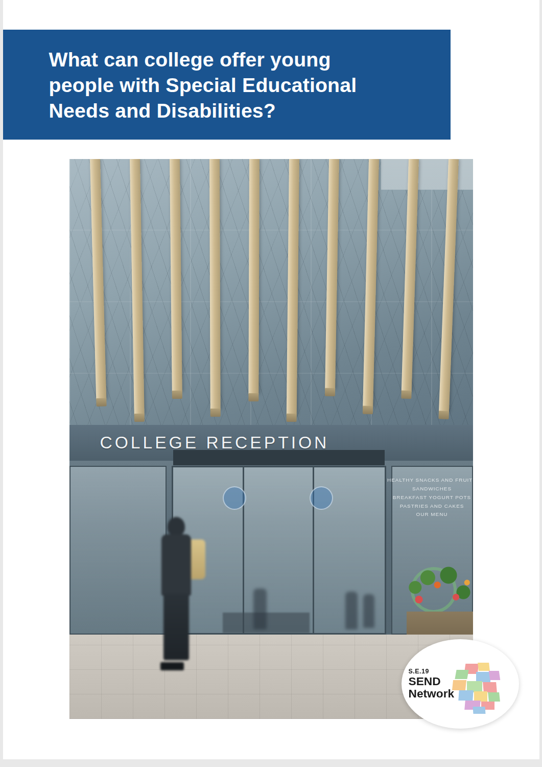What can college offer young people with Special Educational Needs and Disabilities?
COLLEGE RECEPTION
Healthy snacks and fruits
Sandwiches
Breakfast yogurt pots
Pastries and cakes
Our menu
S.E.19 SEND Network